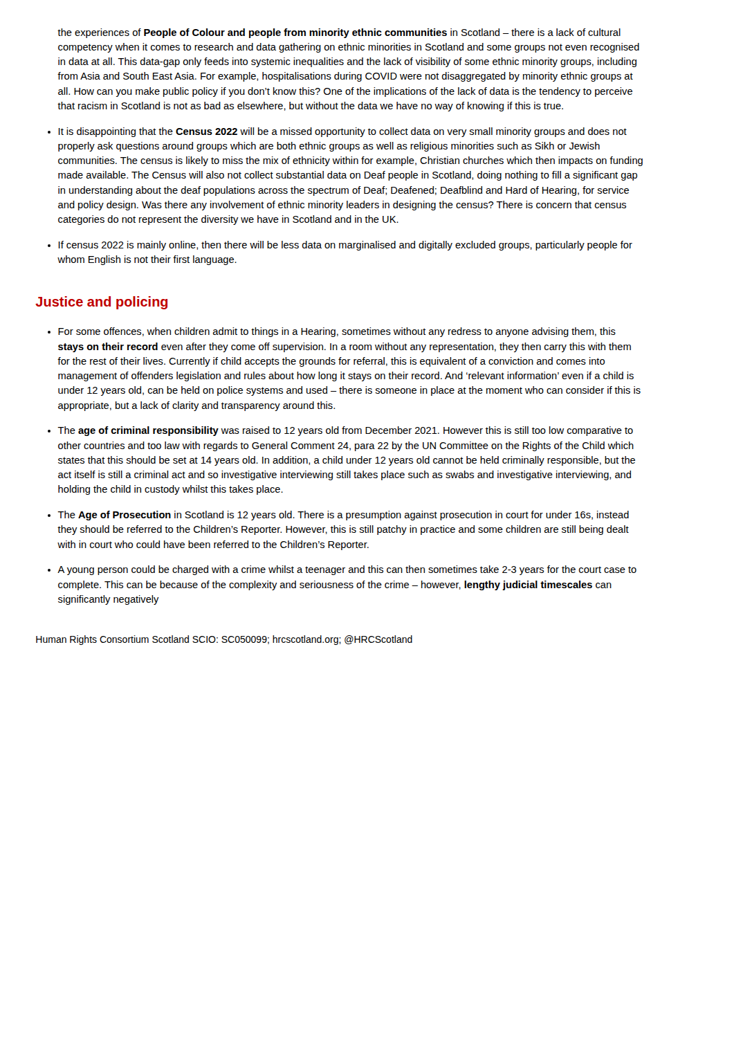the experiences of People of Colour and people from minority ethnic communities in Scotland – there is a lack of cultural competency when it comes to research and data gathering on ethnic minorities in Scotland and some groups not even recognised in data at all. This data-gap only feeds into systemic inequalities and the lack of visibility of some ethnic minority groups, including from Asia and South East Asia. For example, hospitalisations during COVID were not disaggregated by minority ethnic groups at all. How can you make public policy if you don’t know this? One of the implications of the lack of data is the tendency to perceive that racism in Scotland is not as bad as elsewhere, but without the data we have no way of knowing if this is true.
It is disappointing that the Census 2022 will be a missed opportunity to collect data on very small minority groups and does not properly ask questions around groups which are both ethnic groups as well as religious minorities such as Sikh or Jewish communities. The census is likely to miss the mix of ethnicity within for example, Christian churches which then impacts on funding made available. The Census will also not collect substantial data on Deaf people in Scotland, doing nothing to fill a significant gap in understanding about the deaf populations across the spectrum of Deaf; Deafened; Deafblind and Hard of Hearing, for service and policy design. Was there any involvement of ethnic minority leaders in designing the census? There is concern that census categories do not represent the diversity we have in Scotland and in the UK.
If census 2022 is mainly online, then there will be less data on marginalised and digitally excluded groups, particularly people for whom English is not their first language.
Justice and policing
For some offences, when children admit to things in a Hearing, sometimes without any redress to anyone advising them, this stays on their record even after they come off supervision. In a room without any representation, they then carry this with them for the rest of their lives. Currently if child accepts the grounds for referral, this is equivalent of a conviction and comes into management of offenders legislation and rules about how long it stays on their record. And ‘relevant information’ even if a child is under 12 years old, can be held on police systems and used – there is someone in place at the moment who can consider if this is appropriate, but a lack of clarity and transparency around this.
The age of criminal responsibility was raised to 12 years old from December 2021. However this is still too low comparative to other countries and too law with regards to General Comment 24, para 22 by the UN Committee on the Rights of the Child which states that this should be set at 14 years old. In addition, a child under 12 years old cannot be held criminally responsible, but the act itself is still a criminal act and so investigative interviewing still takes place such as swabs and investigative interviewing, and holding the child in custody whilst this takes place.
The Age of Prosecution in Scotland is 12 years old. There is a presumption against prosecution in court for under 16s, instead they should be referred to the Children’s Reporter. However, this is still patchy in practice and some children are still being dealt with in court who could have been referred to the Children’s Reporter.
A young person could be charged with a crime whilst a teenager and this can then sometimes take 2-3 years for the court case to complete. This can be because of the complexity and seriousness of the crime – however, lengthy judicial timescales can significantly negatively
Human Rights Consortium Scotland SCIO: SC050099; hrcscotland.org; @HRCScotland